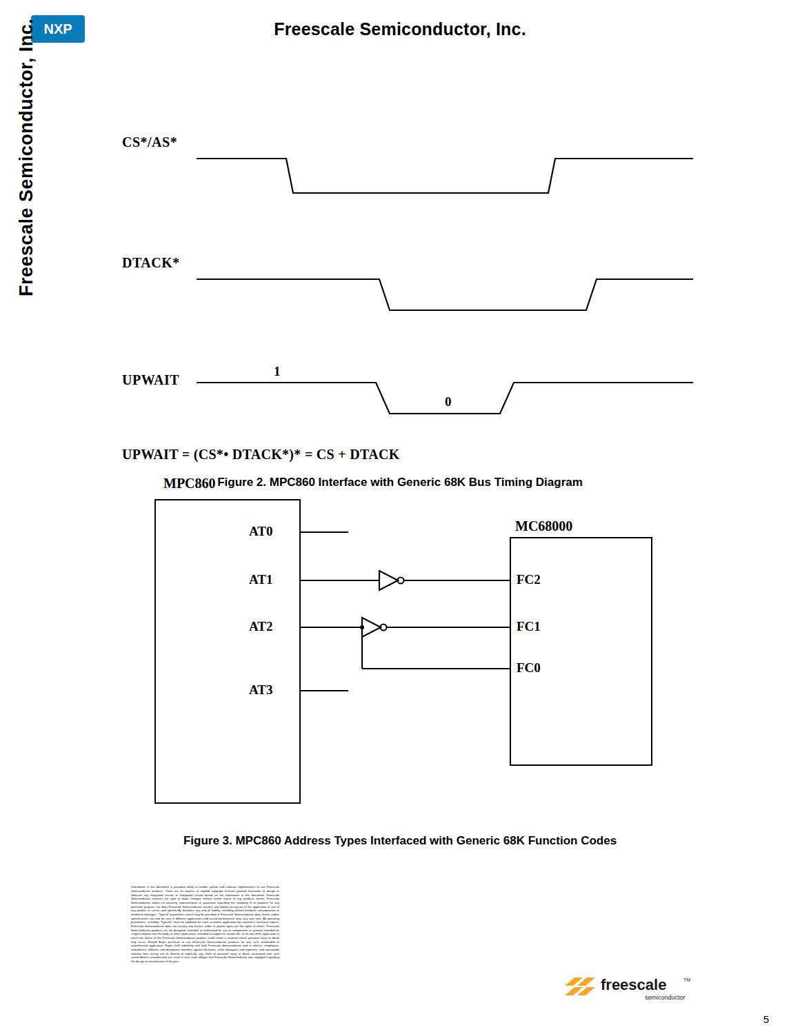NXP
Freescale Semiconductor, Inc.
Freescale Semiconductor, Inc.
CS*/AS*
DTACK*
UPWAIT
1
0
UPWAIT = (CS*• DTACK*)* = CS + DTACK
Figure 2. MPC860 Interface with Generic 68K Bus Timing Diagram
MPC860
MC68000
AT0
AT1
AT2
AT3
FC2
FC1
FC0
Figure 3. MPC860 Address Types Interfaced with Generic 68K Function Codes
Information in this document is provided solely to enable system and software implementers to use Freescale Semiconductor products. There are no express or implied copyright licenses granted hereunder to design or fabricate any integrated circuits or integrated circuits based on the information in this document. Freescale Semiconductor reserves the right to make changes without further notice to any products herein. Freescale Semiconductor makes no warranty, representation or guarantee regarding the suitability of its products for any particular purpose, nor does Freescale Semiconductor assume any liability arising out of the application or use of any product or circuit, and specifically disclaims any and all liability, including without limitation consequential or incidental damages. "Typical" parameters which may be provided in Freescale Semiconductor data sheets and/or specifications can and do vary in different applications and actual performance may vary over time. All operating parameters, including "Typicals" must be validated for each customer application by customer's technical experts. Freescale Semiconductor does not convey any license under its patent rights nor the rights of others. Freescale Semiconductor products are not designed, intended, or authorized for use as components in systems intended for surgical implant into the body, or other applications intended to support or sustain life, or for any other application in which the failure of the Freescale Semiconductor product could create a situation where personal injury or death may occur. Should Buyer purchase or use Freescale Semiconductor products for any such unintended or unauthorized application, Buyer shall indemnify and hold Freescale Semiconductor and its officers, employees, subsidiaries, affiliates, and distributors harmless against all claims, costs, damages, and expenses, and reasonable attorney fees arising out of, directly or indirectly, any claim of personal injury or death associated with such unintended or unauthorized use, even if such claim alleges that Freescale Semiconductor was negligent regarding the design or manufacture of the part.
freescale TM semiconductor
5